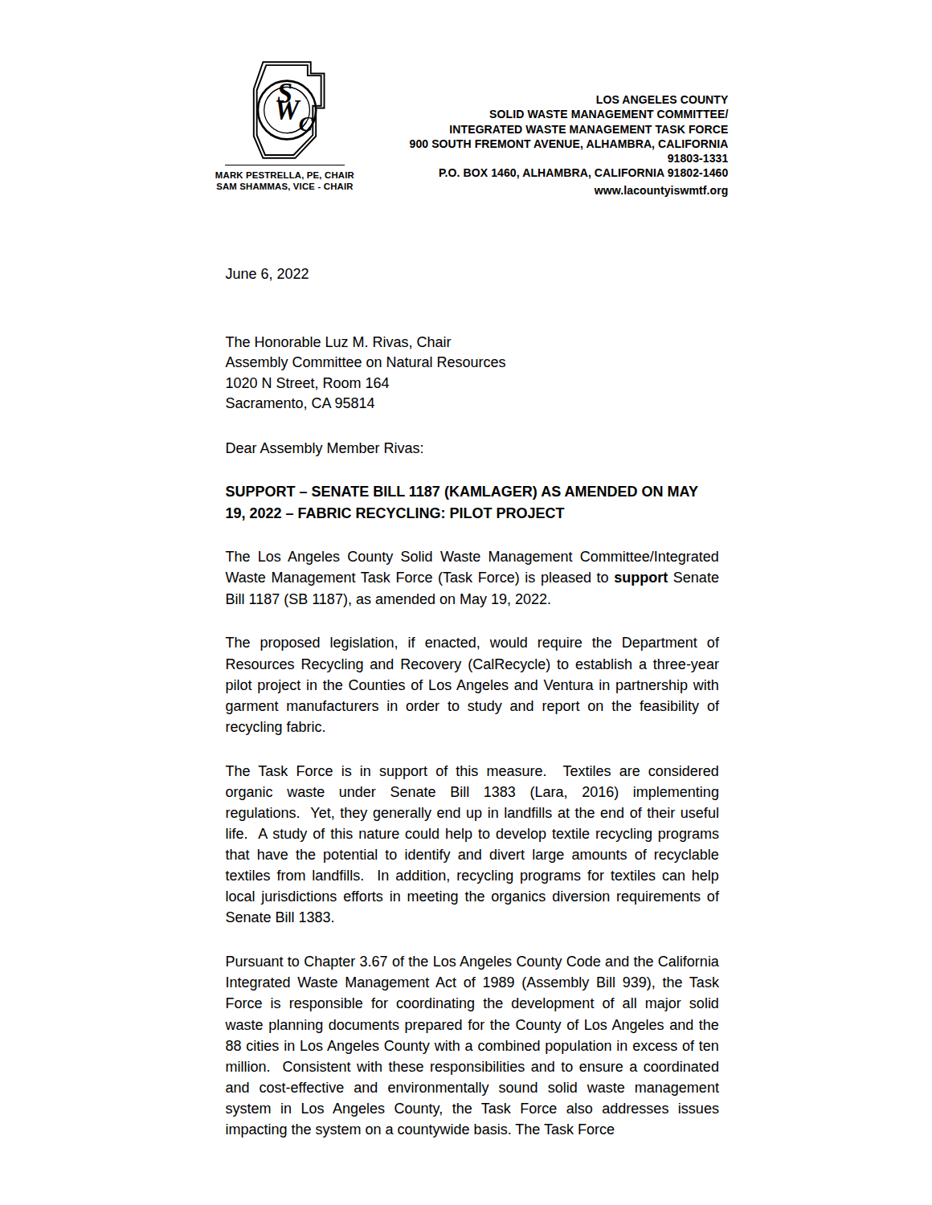MARK PESTRELLA, PE, CHAIR
SAM SHAMMAS, VICE - CHAIR
LOS ANGELES COUNTY
SOLID WASTE MANAGEMENT COMMITTEE/
INTEGRATED WASTE MANAGEMENT TASK FORCE
900 SOUTH FREMONT AVENUE, ALHAMBRA, CALIFORNIA 91803-1331
P.O. BOX 1460, ALHAMBRA, CALIFORNIA 91802-1460
www.lacountyiswmtf.org
June 6, 2022
The Honorable Luz M. Rivas, Chair
Assembly Committee on Natural Resources
1020 N Street, Room 164
Sacramento, CA 95814
Dear Assembly Member Rivas:
SUPPORT – SENATE BILL 1187 (KAMLAGER) AS AMENDED ON MAY 19, 2022 – FABRIC RECYCLING: PILOT PROJECT
The Los Angeles County Solid Waste Management Committee/Integrated Waste Management Task Force (Task Force) is pleased to support Senate Bill 1187 (SB 1187), as amended on May 19, 2022.
The proposed legislation, if enacted, would require the Department of Resources Recycling and Recovery (CalRecycle) to establish a three-year pilot project in the Counties of Los Angeles and Ventura in partnership with garment manufacturers in order to study and report on the feasibility of recycling fabric.
The Task Force is in support of this measure. Textiles are considered organic waste under Senate Bill 1383 (Lara, 2016) implementing regulations. Yet, they generally end up in landfills at the end of their useful life. A study of this nature could help to develop textile recycling programs that have the potential to identify and divert large amounts of recyclable textiles from landfills. In addition, recycling programs for textiles can help local jurisdictions efforts in meeting the organics diversion requirements of Senate Bill 1383.
Pursuant to Chapter 3.67 of the Los Angeles County Code and the California Integrated Waste Management Act of 1989 (Assembly Bill 939), the Task Force is responsible for coordinating the development of all major solid waste planning documents prepared for the County of Los Angeles and the 88 cities in Los Angeles County with a combined population in excess of ten million. Consistent with these responsibilities and to ensure a coordinated and cost-effective and environmentally sound solid waste management system in Los Angeles County, the Task Force also addresses issues impacting the system on a countywide basis. The Task Force